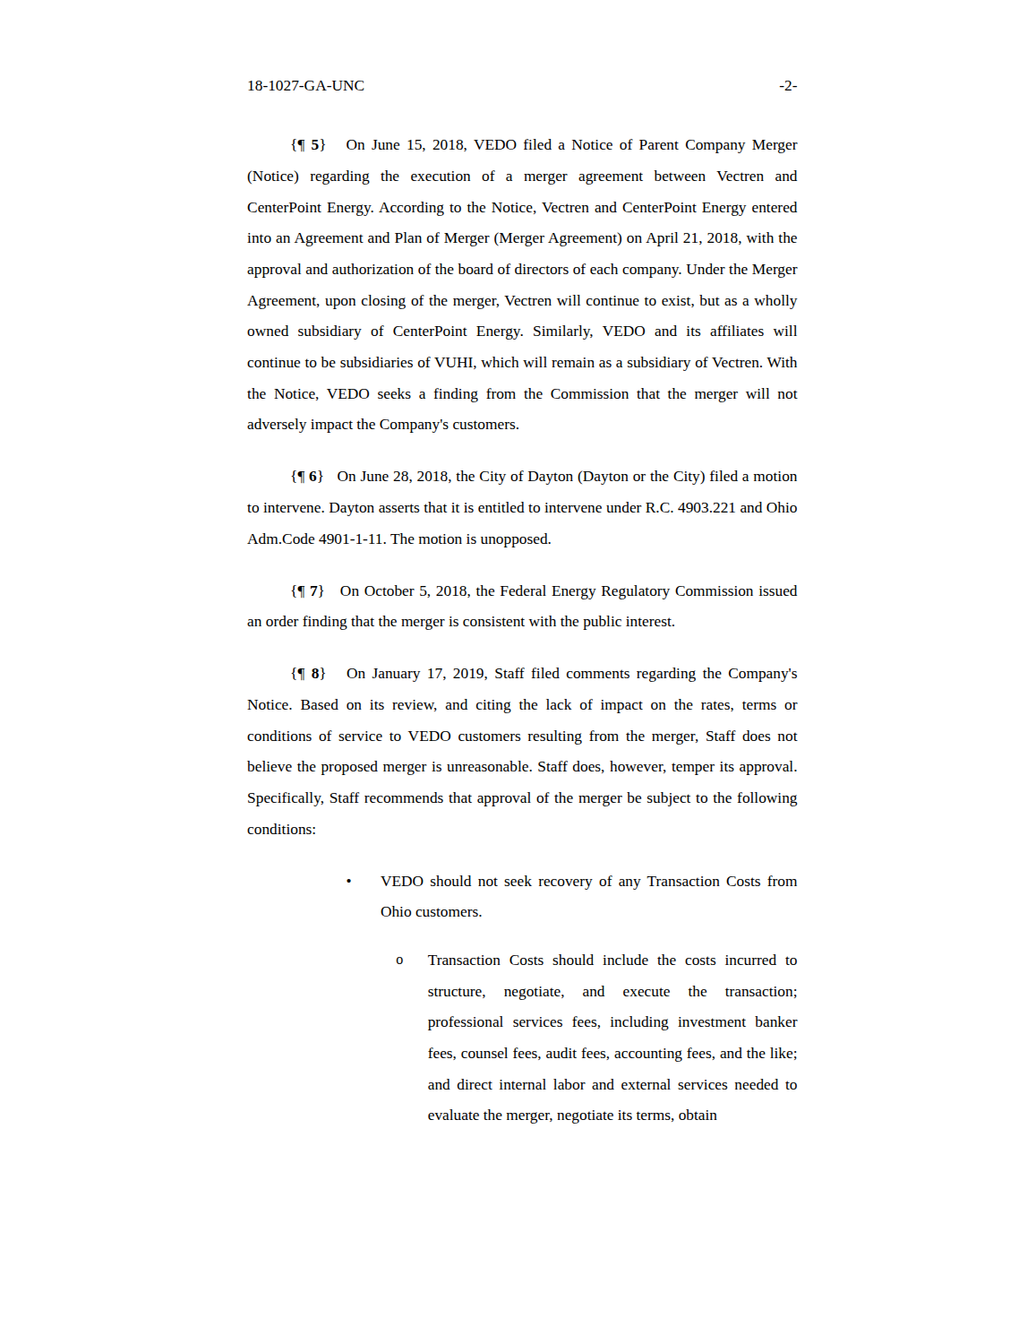18-1027-GA-UNC
-2-
{¶ 5} On June 15, 2018, VEDO filed a Notice of Parent Company Merger (Notice) regarding the execution of a merger agreement between Vectren and CenterPoint Energy. According to the Notice, Vectren and CenterPoint Energy entered into an Agreement and Plan of Merger (Merger Agreement) on April 21, 2018, with the approval and authorization of the board of directors of each company. Under the Merger Agreement, upon closing of the merger, Vectren will continue to exist, but as a wholly owned subsidiary of CenterPoint Energy. Similarly, VEDO and its affiliates will continue to be subsidiaries of VUHI, which will remain as a subsidiary of Vectren. With the Notice, VEDO seeks a finding from the Commission that the merger will not adversely impact the Company's customers.
{¶ 6} On June 28, 2018, the City of Dayton (Dayton or the City) filed a motion to intervene. Dayton asserts that it is entitled to intervene under R.C. 4903.221 and Ohio Adm.Code 4901-1-11. The motion is unopposed.
{¶ 7} On October 5, 2018, the Federal Energy Regulatory Commission issued an order finding that the merger is consistent with the public interest.
{¶ 8} On January 17, 2019, Staff filed comments regarding the Company's Notice. Based on its review, and citing the lack of impact on the rates, terms or conditions of service to VEDO customers resulting from the merger, Staff does not believe the proposed merger is unreasonable. Staff does, however, temper its approval. Specifically, Staff recommends that approval of the merger be subject to the following conditions:
VEDO should not seek recovery of any Transaction Costs from Ohio customers.
Transaction Costs should include the costs incurred to structure, negotiate, and execute the transaction; professional services fees, including investment banker fees, counsel fees, audit fees, accounting fees, and the like; and direct internal labor and external services needed to evaluate the merger, negotiate its terms, obtain